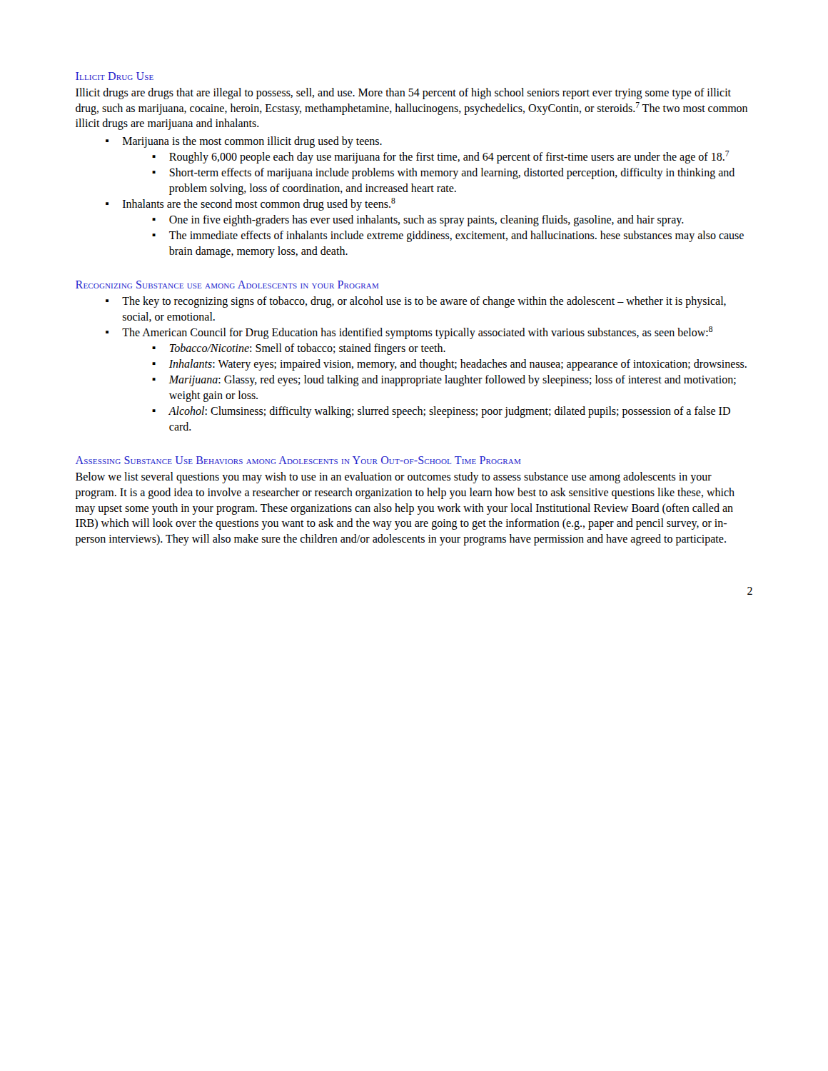Illicit Drug Use
Illicit drugs are drugs that are illegal to possess, sell, and use. More than 54 percent of high school seniors report ever trying some type of illicit drug, such as marijuana, cocaine, heroin, Ecstasy, methamphetamine, hallucinogens, psychedelics, OxyContin, or steroids.7 The two most common illicit drugs are marijuana and inhalants.
Marijuana is the most common illicit drug used by teens.
Roughly 6,000 people each day use marijuana for the first time, and 64 percent of first-time users are under the age of 18.7
Short-term effects of marijuana include problems with memory and learning, distorted perception, difficulty in thinking and problem solving, loss of coordination, and increased heart rate.
Inhalants are the second most common drug used by teens.8
One in five eighth-graders has ever used inhalants, such as spray paints, cleaning fluids, gasoline, and hair spray.
The immediate effects of inhalants include extreme giddiness, excitement, and hallucinations. hese substances may also cause brain damage, memory loss, and death.
Recognizing Substance use among Adolescents in your Program
The key to recognizing signs of tobacco, drug, or alcohol use is to be aware of change within the adolescent – whether it is physical, social, or emotional.
The American Council for Drug Education has identified symptoms typically associated with various substances, as seen below:8
Tobacco/Nicotine: Smell of tobacco; stained fingers or teeth.
Inhalants: Watery eyes; impaired vision, memory, and thought; headaches and nausea; appearance of intoxication; drowsiness.
Marijuana: Glassy, red eyes; loud talking and inappropriate laughter followed by sleepiness; loss of interest and motivation; weight gain or loss.
Alcohol: Clumsiness; difficulty walking; slurred speech; sleepiness; poor judgment; dilated pupils; possession of a false ID card.
Assessing Substance Use Behaviors among Adolescents in Your Out-of-School Time Program
Below we list several questions you may wish to use in an evaluation or outcomes study to assess substance use among adolescents in your program. It is a good idea to involve a researcher or research organization to help you learn how best to ask sensitive questions like these, which may upset some youth in your program. These organizations can also help you work with your local Institutional Review Board (often called an IRB) which will look over the questions you want to ask and the way you are going to get the information (e.g., paper and pencil survey, or in-person interviews). They will also make sure the children and/or adolescents in your programs have permission and have agreed to participate.
2